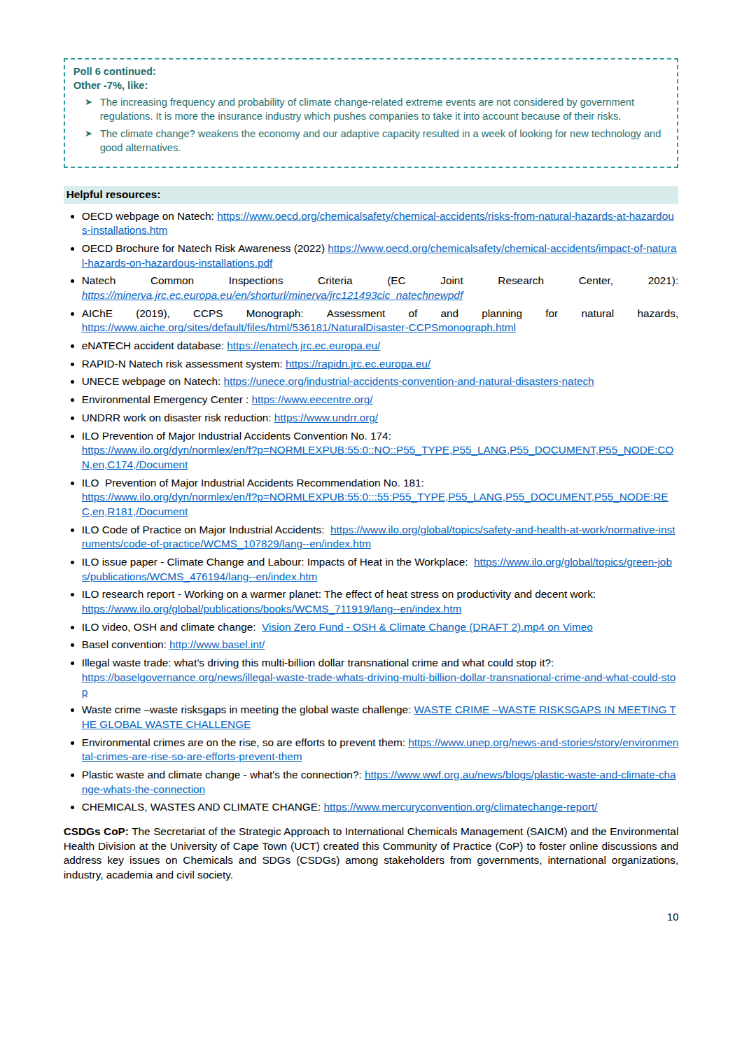Poll 6 continued:
Other -7%, like:
The increasing frequency and probability of climate change-related extreme events are not considered by government regulations. It is more the insurance industry which pushes companies to take it into account because of their risks.
The climate change? weakens the economy and our adaptive capacity resulted in a week of looking for new technology and good alternatives.
Helpful resources:
OECD webpage on Natech: https://www.oecd.org/chemicalsafety/chemical-accidents/risks-from-natural-hazards-at-hazardous-installations.htm
OECD Brochure for Natech Risk Awareness (2022) https://www.oecd.org/chemicalsafety/chemical-accidents/impact-of-natural-hazards-on-hazardous-installations.pdf
Natech Common Inspections Criteria(EC Joint Research Center, 2021):
https://minerva.jrc.ec.europa.eu/en/shorturl/minerva/jrc121493cic_natechnewpdf
AIChE(2019), CCPS Monograph: Assessment of and planning for natural hazards,
https://www.aiche.org/sites/default/files/html/536181/NaturalDisaster-CCPSmonograph.html
eNATECH accident database: https://enatech.jrc.ec.europa.eu/
RAPID-N Natech risk assessment system: https://rapidn.jrc.ec.europa.eu/
UNECE webpage on Natech: https://unece.org/industrial-accidents-convention-and-natural-disasters-natech
Environmental Emergency Center : https://www.eecentre.org/
UNDRR work on disaster risk reduction: https://www.undrr.org/
ILO Prevention of Major Industrial Accidents Convention No. 174:
https://www.ilo.org/dyn/normlex/en/f?p=NORMLEXPUB:55:0::NO::P55_TYPE,P55_LANG,P55_DOCUMENT,P55_NODE:CON,en,C174,/Document
ILO Prevention of Major Industrial Accidents Recommendation No. 181:
https://www.ilo.org/dyn/normlex/en/f?p=NORMLEXPUB:55:0:::55:P55_TYPE,P55_LANG,P55_DOCUMENT,P55_NODE:REC,en,R181,/Document
ILO Code of Practice on Major Industrial Accidents: https://www.ilo.org/global/topics/safety-and-health-at-work/normative-instruments/code-of-practice/WCMS_107829/lang--en/index.htm
ILO issue paper - Climate Change and Labour: Impacts of Heat in the Workplace: https://www.ilo.org/global/topics/green-jobs/publications/WCMS_476194/lang--en/index.htm
ILO research report - Working on a warmer planet: The effect of heat stress on productivity and decent work:
https://www.ilo.org/global/publications/books/WCMS_711919/lang--en/index.htm
ILO video, OSH and climate change: Vision Zero Fund - OSH & Climate Change (DRAFT 2).mp4 on Vimeo
Basel convention: http://www.basel.int/
Illegal waste trade: what’s driving this multi-billion dollar transnational crime and what could stop it?:
https://baselgovernance.org/news/illegal-waste-trade-whats-driving-multi-billion-dollar-transnational-crime-and-what-could-stop
Waste crime –waste risksgaps in meeting the global waste challenge: WASTE CRIME –WASTE RISKSGAPS IN MEETING THE GLOBAL WASTE CHALLENGE
Environmental crimes are on the rise, so are efforts to prevent them: https://www.unep.org/news-and-stories/story/environmental-crimes-are-rise-so-are-efforts-prevent-them
Plastic waste and climate change - what's the connection?: https://www.wwf.org.au/news/blogs/plastic-waste-and-climate-change-whats-the-connection
CHEMICALS, WASTES AND CLIMATE CHANGE: https://www.mercuryconvention.org/climatechange-report/
CSDGs CoP: The Secretariat of the Strategic Approach to International Chemicals Management (SAICM) and the Environmental Health Division at the University of Cape Town (UCT) created this Community of Practice (CoP) to foster online discussions and address key issues on Chemicals and SDGs (CSDGs) among stakeholders from governments, international organizations, industry, academia and civil society.
10